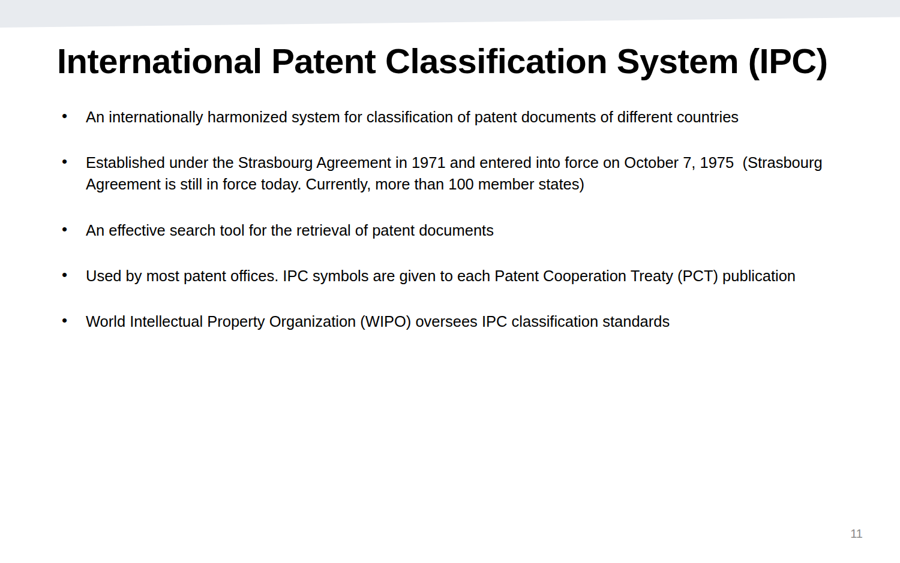International Patent Classification System (IPC)
An internationally harmonized system for classification of patent documents of different countries
Established under the Strasbourg Agreement in 1971 and entered into force on October 7, 1975 (Strasbourg Agreement is still in force today. Currently, more than 100 member states)
An effective search tool for the retrieval of patent documents
Used by most patent offices. IPC symbols are given to each Patent Cooperation Treaty (PCT) publication
World Intellectual Property Organization (WIPO) oversees IPC classification standards
11